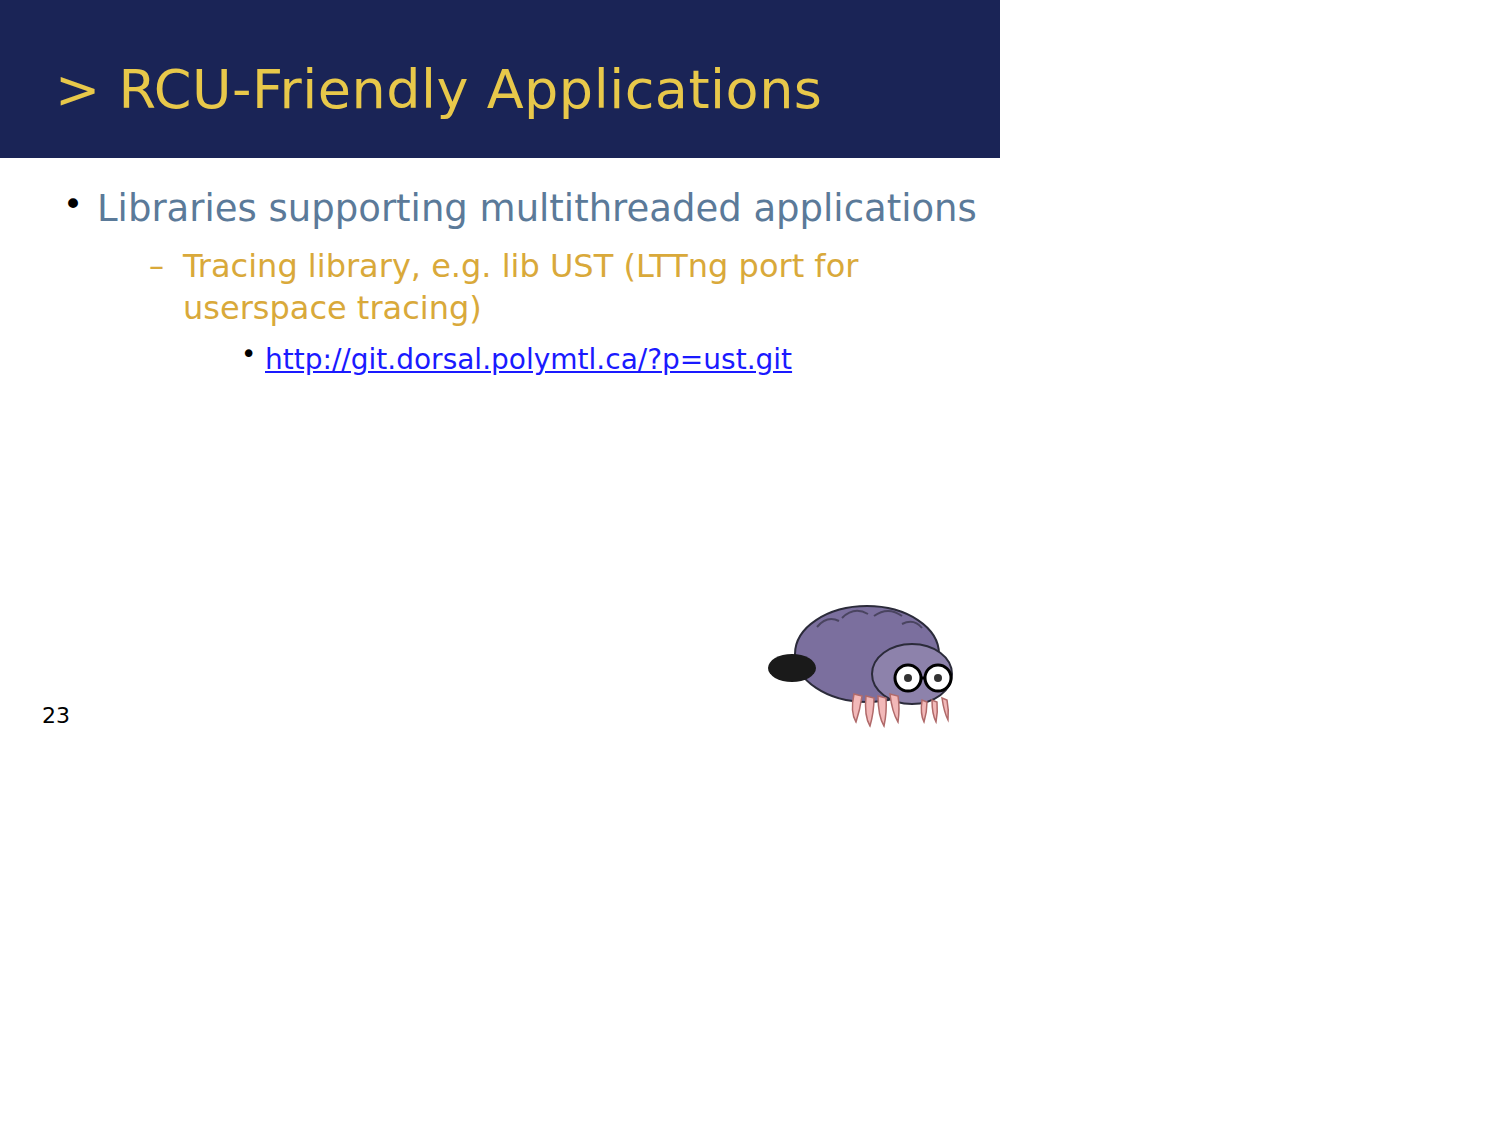> RCU-Friendly Applications
Libraries supporting multithreaded applications
Tracing library, e.g. lib UST (LTTng port for userspace tracing)
http://git.dorsal.polymtl.ca/?p=ust.git
23